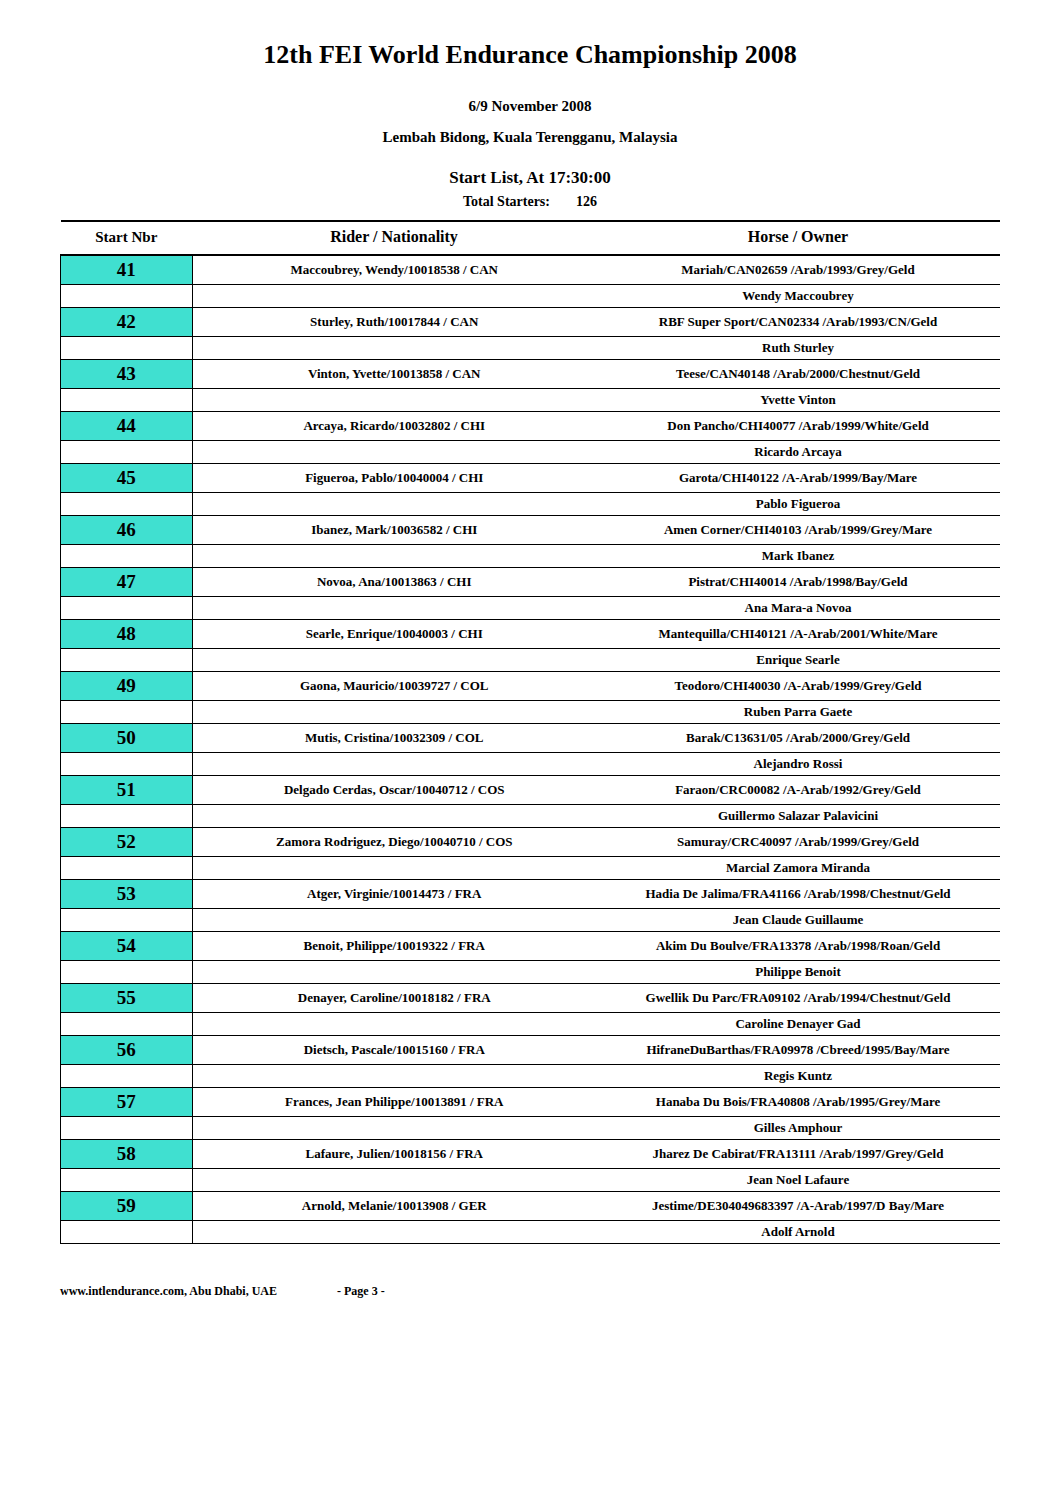12th FEI World Endurance Championship 2008
6/9 November 2008
Lembah Bidong, Kuala Terengganu, Malaysia
Start List, At 17:30:00
Total Starters: 126
| Start Nbr | Rider / Nationality | Horse / Owner |
| --- | --- | --- |
| 41 | Maccoubrey, Wendy/10018538 / CAN | Mariah/CAN02659 /Arab/1993/Grey/Geld |
| | | Wendy Maccoubrey |
| 42 | Sturley, Ruth/10017844 / CAN | RBF Super Sport/CAN02334 /Arab/1993/CN/Geld |
| | | Ruth Sturley |
| 43 | Vinton, Yvette/10013858 / CAN | Teese/CAN40148 /Arab/2000/Chestnut/Geld |
| | | Yvette Vinton |
| 44 | Arcaya, Ricardo/10032802 / CHI | Don Pancho/CHI40077 /Arab/1999/White/Geld |
| | | Ricardo Arcaya |
| 45 | Figueroa, Pablo/10040004 / CHI | Garota/CHI40122 /A-Arab/1999/Bay/Mare |
| | | Pablo Figueroa |
| 46 | Ibanez, Mark/10036582 / CHI | Amen Corner/CHI40103 /Arab/1999/Grey/Mare |
| | | Mark Ibanez |
| 47 | Novoa, Ana/10013863 / CHI | Pistrat/CHI40014 /Arab/1998/Bay/Geld |
| | | Ana Mara-a Novoa |
| 48 | Searle, Enrique/10040003 / CHI | Mantequilla/CHI40121 /A-Arab/2001/White/Mare |
| | | Enrique Searle |
| 49 | Gaona, Mauricio/10039727 / COL | Teodoro/CHI40030 /A-Arab/1999/Grey/Geld |
| | | Ruben Parra Gaete |
| 50 | Mutis, Cristina/10032309 / COL | Barak/C13631/05 /Arab/2000/Grey/Geld |
| | | Alejandro Rossi |
| 51 | Delgado Cerdas, Oscar/10040712 / COS | Faraon/CRC00082 /A-Arab/1992/Grey/Geld |
| | | Guillermo Salazar Palavicini |
| 52 | Zamora Rodriguez, Diego/10040710 / COS | Samuray/CRC40097 /Arab/1999/Grey/Geld |
| | | Marcial Zamora Miranda |
| 53 | Atger, Virginie/10014473 / FRA | Hadia De Jalima/FRA41166 /Arab/1998/Chestnut/Geld |
| | | Jean Claude Guillaume |
| 54 | Benoit, Philippe/10019322 / FRA | Akim Du Boulve/FRA13378 /Arab/1998/Roan/Geld |
| | | Philippe Benoit |
| 55 | Denayer, Caroline/10018182 / FRA | Gwellik Du Parc/FRA09102 /Arab/1994/Chestnut/Geld |
| | | Caroline Denayer Gad |
| 56 | Dietsch, Pascale/10015160 / FRA | HifraneDuBarthas/FRA09978 /Cbreed/1995/Bay/Mare |
| | | Regis Kuntz |
| 57 | Frances, Jean Philippe/10013891 / FRA | Hanaba Du Bois/FRA40808 /Arab/1995/Grey/Mare |
| | | Gilles Amphour |
| 58 | Lafaure, Julien/10018156 / FRA | Jharez De Cabirat/FRA13111 /Arab/1997/Grey/Geld |
| | | Jean Noel Lafaure |
| 59 | Arnold, Melanie/10013908 / GER | Jestime/DE304049683397 /A-Arab/1997/D Bay/Mare |
| | | Adolf Arnold |
www.intlendurance.com, Abu Dhabi, UAE - Page 3 -